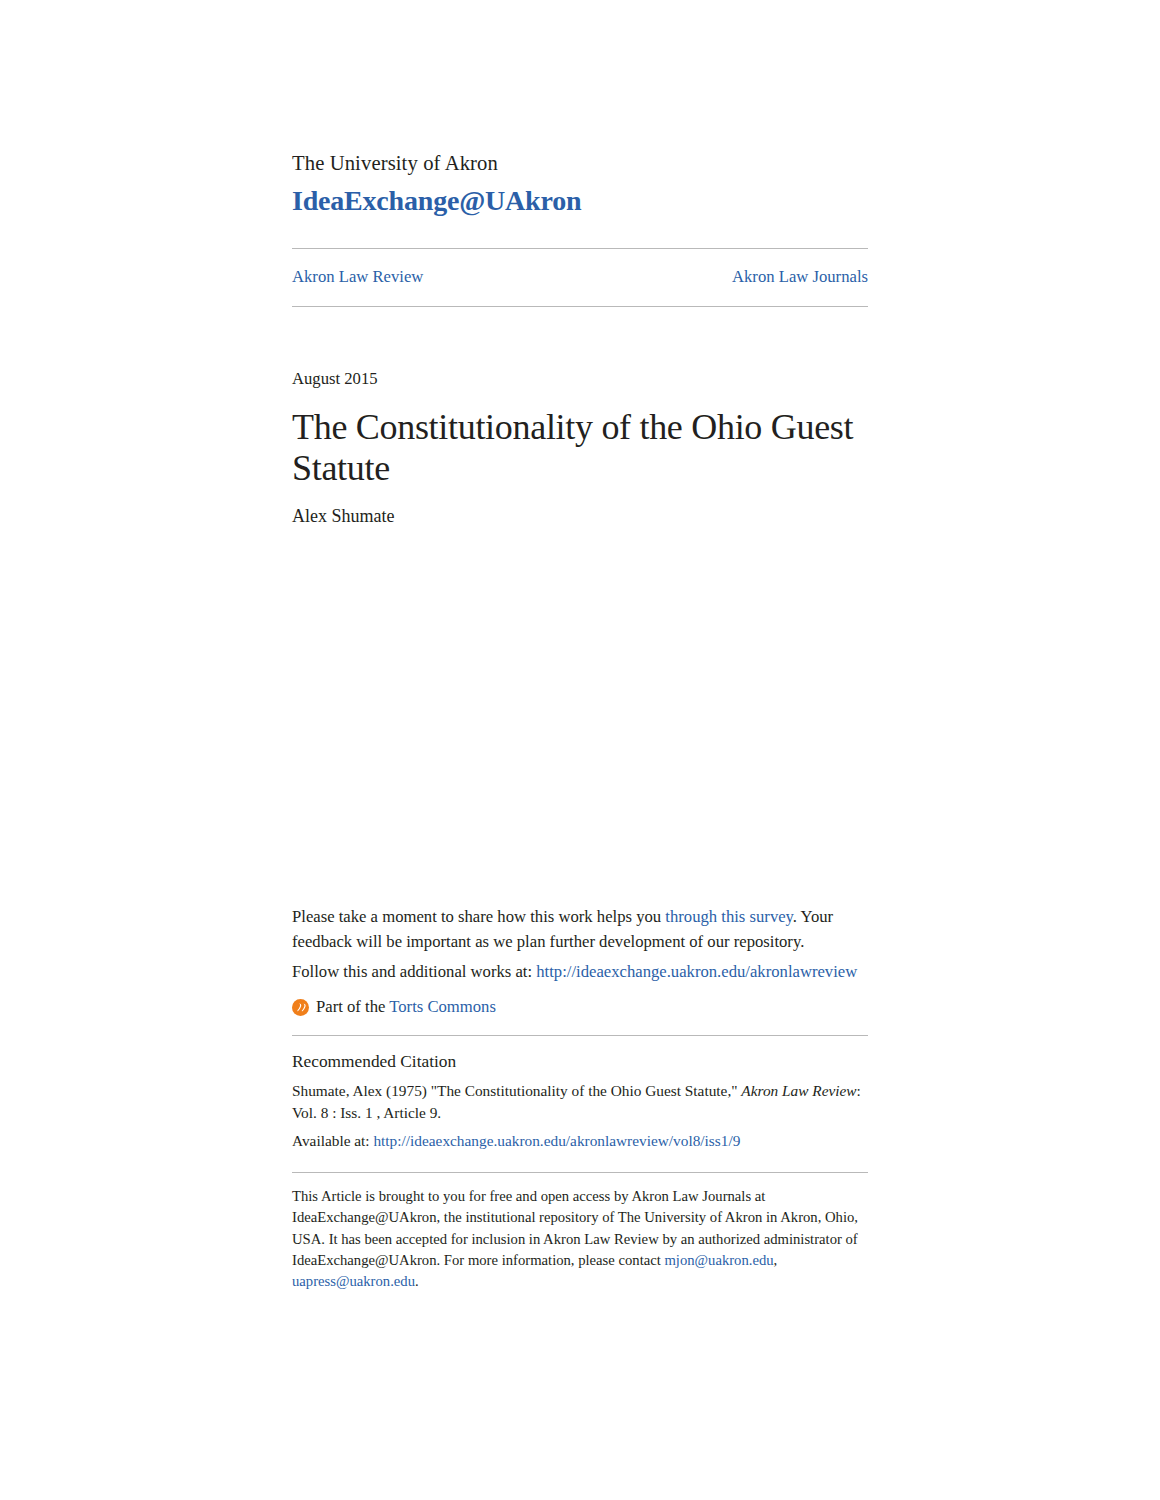The University of Akron
IdeaExchange@UAkron
Akron Law Review
Akron Law Journals
August 2015
The Constitutionality of the Ohio Guest Statute
Alex Shumate
Please take a moment to share how this work helps you through this survey. Your feedback will be important as we plan further development of our repository.
Follow this and additional works at: http://ideaexchange.uakron.edu/akronlawreview
Part of the Torts Commons
Recommended Citation
Shumate, Alex (1975) "The Constitutionality of the Ohio Guest Statute," Akron Law Review: Vol. 8 : Iss. 1 , Article 9.
Available at: http://ideaexchange.uakron.edu/akronlawreview/vol8/iss1/9
This Article is brought to you for free and open access by Akron Law Journals at IdeaExchange@UAkron, the institutional repository of The University of Akron in Akron, Ohio, USA. It has been accepted for inclusion in Akron Law Review by an authorized administrator of IdeaExchange@UAkron. For more information, please contact mjon@uakron.edu, uapress@uakron.edu.